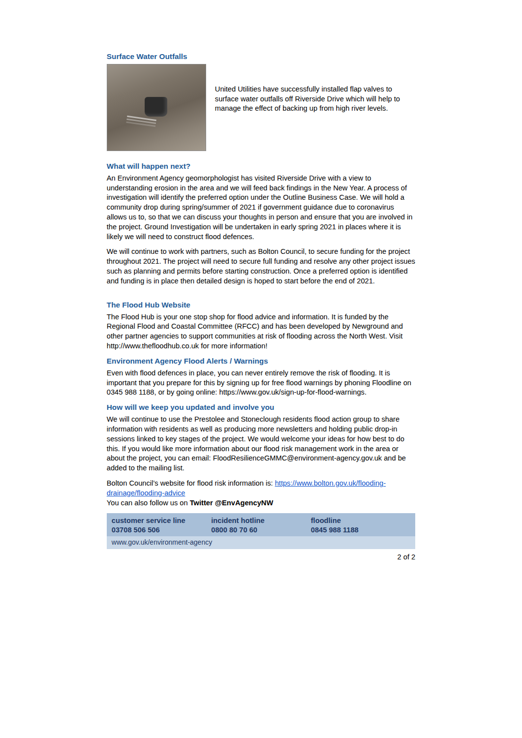Surface Water Outfalls
United Utilities have successfully installed flap valves to surface water outfalls off Riverside Drive which will help to manage the effect of backing up from high river levels.
What will happen next?
An Environment Agency geomorphologist has visited Riverside Drive with a view to understanding erosion in the area and we will feed back findings in the New Year. A process of investigation will identify the preferred option under the Outline Business Case. We will hold a community drop during spring/summer of 2021 if government guidance due to coronavirus allows us to, so that we can discuss your thoughts in person and ensure that you are involved in the project. Ground Investigation will be undertaken in early spring 2021 in places where it is likely we will need to construct flood defences.
We will continue to work with partners, such as Bolton Council, to secure funding for the project throughout 2021. The project will need to secure full funding and resolve any other project issues such as planning and permits before starting construction. Once a preferred option is identified and funding is in place then detailed design is hoped to start before the end of 2021.
The Flood Hub Website
The Flood Hub is your one stop shop for flood advice and information. It is funded by the Regional Flood and Coastal Committee (RFCC) and has been developed by Newground and other partner agencies to support communities at risk of flooding across the North West. Visit http://www.thefloodhub.co.uk for more information!
Environment Agency Flood Alerts / Warnings
Even with flood defences in place, you can never entirely remove the risk of flooding. It is important that you prepare for this by signing up for free flood warnings by phoning Floodline on 0345 988 1188, or by going online: https://www.gov.uk/sign-up-for-flood-warnings.
How will we keep you updated and involve you
We will continue to use the Prestolee and Stoneclough residents flood action group to share information with residents as well as producing more newsletters and holding public drop-in sessions linked to key stages of the project. We would welcome your ideas for how best to do this. If you would like more information about our flood risk management work in the area or about the project, you can email: FloodResilienceGMMC@environment-agency.gov.uk and be added to the mailing list.
Bolton Council’s website for flood risk information is: https://www.bolton.gov.uk/flooding-drainage/flooding-advice
You can also follow us on Twitter @EnvAgencyNW
customer service line
03708 506 506
incident hotline
0800 80 70 60
floodline
0845 988 1188
www.gov.uk/environment-agency
2 of 2